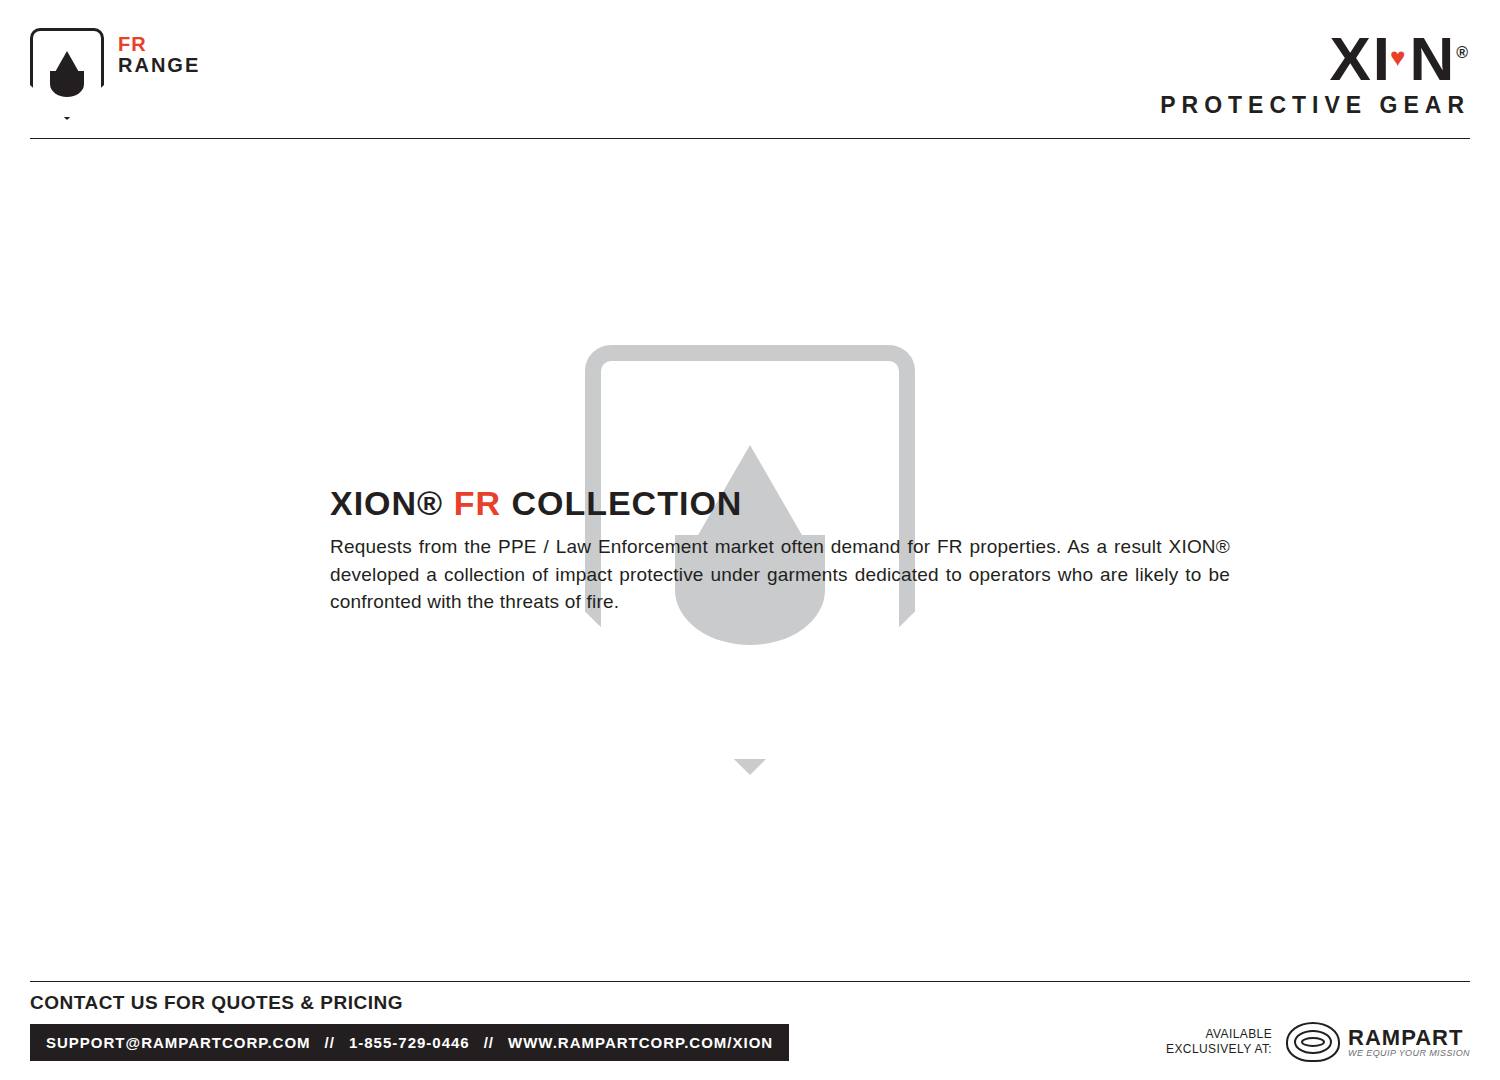FR RANGE
XI♥N®
PROTECTIVE GEAR
XION® FR COLLECTION
Requests from the PPE / Law Enforcement market often demand for FR properties. As a result XION® developed a collection of impact protective under garments dedicated to operators who are likely to be confronted with the threats of fire.
CONTACT US FOR QUOTES & PRICING
SUPPORT@RAMPARTCORP.COM // 1-855-729-0446 // WWW.RAMPARTCORP.COM/XION
AVAILABLE
EXCLUSIVELY AT:
RAMPART
WE EQUIP YOUR MISSION